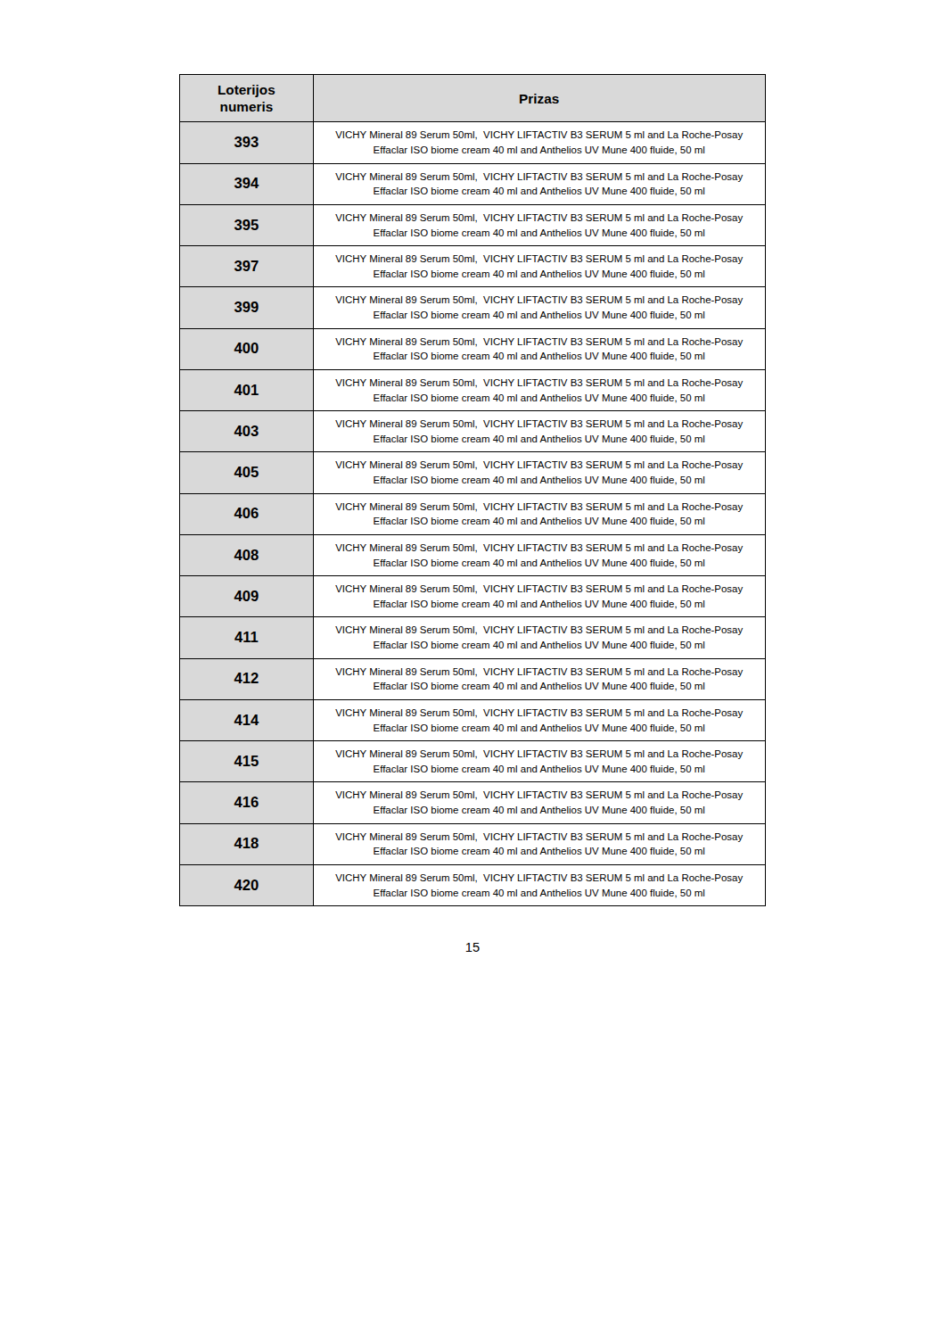| Loterijos numeris | Prizas |
| --- | --- |
| 393 | VICHY Mineral 89 Serum 50ml, VICHY LIFTACTIV B3 SERUM 5 ml and La Roche-Posay Effaclar ISO biome cream 40 ml and Anthelios UV Mune 400 fluide, 50 ml |
| 394 | VICHY Mineral 89 Serum 50ml, VICHY LIFTACTIV B3 SERUM 5 ml and La Roche-Posay Effaclar ISO biome cream 40 ml and Anthelios UV Mune 400 fluide, 50 ml |
| 395 | VICHY Mineral 89 Serum 50ml, VICHY LIFTACTIV B3 SERUM 5 ml and La Roche-Posay Effaclar ISO biome cream 40 ml and Anthelios UV Mune 400 fluide, 50 ml |
| 397 | VICHY Mineral 89 Serum 50ml, VICHY LIFTACTIV B3 SERUM 5 ml and La Roche-Posay Effaclar ISO biome cream 40 ml and Anthelios UV Mune 400 fluide, 50 ml |
| 399 | VICHY Mineral 89 Serum 50ml, VICHY LIFTACTIV B3 SERUM 5 ml and La Roche-Posay Effaclar ISO biome cream 40 ml and Anthelios UV Mune 400 fluide, 50 ml |
| 400 | VICHY Mineral 89 Serum 50ml, VICHY LIFTACTIV B3 SERUM 5 ml and La Roche-Posay Effaclar ISO biome cream 40 ml and Anthelios UV Mune 400 fluide, 50 ml |
| 401 | VICHY Mineral 89 Serum 50ml, VICHY LIFTACTIV B3 SERUM 5 ml and La Roche-Posay Effaclar ISO biome cream 40 ml and Anthelios UV Mune 400 fluide, 50 ml |
| 403 | VICHY Mineral 89 Serum 50ml, VICHY LIFTACTIV B3 SERUM 5 ml and La Roche-Posay Effaclar ISO biome cream 40 ml and Anthelios UV Mune 400 fluide, 50 ml |
| 405 | VICHY Mineral 89 Serum 50ml, VICHY LIFTACTIV B3 SERUM 5 ml and La Roche-Posay Effaclar ISO biome cream 40 ml and Anthelios UV Mune 400 fluide, 50 ml |
| 406 | VICHY Mineral 89 Serum 50ml, VICHY LIFTACTIV B3 SERUM 5 ml and La Roche-Posay Effaclar ISO biome cream 40 ml and Anthelios UV Mune 400 fluide, 50 ml |
| 408 | VICHY Mineral 89 Serum 50ml, VICHY LIFTACTIV B3 SERUM 5 ml and La Roche-Posay Effaclar ISO biome cream 40 ml and Anthelios UV Mune 400 fluide, 50 ml |
| 409 | VICHY Mineral 89 Serum 50ml, VICHY LIFTACTIV B3 SERUM 5 ml and La Roche-Posay Effaclar ISO biome cream 40 ml and Anthelios UV Mune 400 fluide, 50 ml |
| 411 | VICHY Mineral 89 Serum 50ml, VICHY LIFTACTIV B3 SERUM 5 ml and La Roche-Posay Effaclar ISO biome cream 40 ml and Anthelios UV Mune 400 fluide, 50 ml |
| 412 | VICHY Mineral 89 Serum 50ml, VICHY LIFTACTIV B3 SERUM 5 ml and La Roche-Posay Effaclar ISO biome cream 40 ml and Anthelios UV Mune 400 fluide, 50 ml |
| 414 | VICHY Mineral 89 Serum 50ml, VICHY LIFTACTIV B3 SERUM 5 ml and La Roche-Posay Effaclar ISO biome cream 40 ml and Anthelios UV Mune 400 fluide, 50 ml |
| 415 | VICHY Mineral 89 Serum 50ml, VICHY LIFTACTIV B3 SERUM 5 ml and La Roche-Posay Effaclar ISO biome cream 40 ml and Anthelios UV Mune 400 fluide, 50 ml |
| 416 | VICHY Mineral 89 Serum 50ml, VICHY LIFTACTIV B3 SERUM 5 ml and La Roche-Posay Effaclar ISO biome cream 40 ml and Anthelios UV Mune 400 fluide, 50 ml |
| 418 | VICHY Mineral 89 Serum 50ml, VICHY LIFTACTIV B3 SERUM 5 ml and La Roche-Posay Effaclar ISO biome cream 40 ml and Anthelios UV Mune 400 fluide, 50 ml |
| 420 | VICHY Mineral 89 Serum 50ml, VICHY LIFTACTIV B3 SERUM 5 ml and La Roche-Posay Effaclar ISO biome cream 40 ml and Anthelios UV Mune 400 fluide, 50 ml |
15